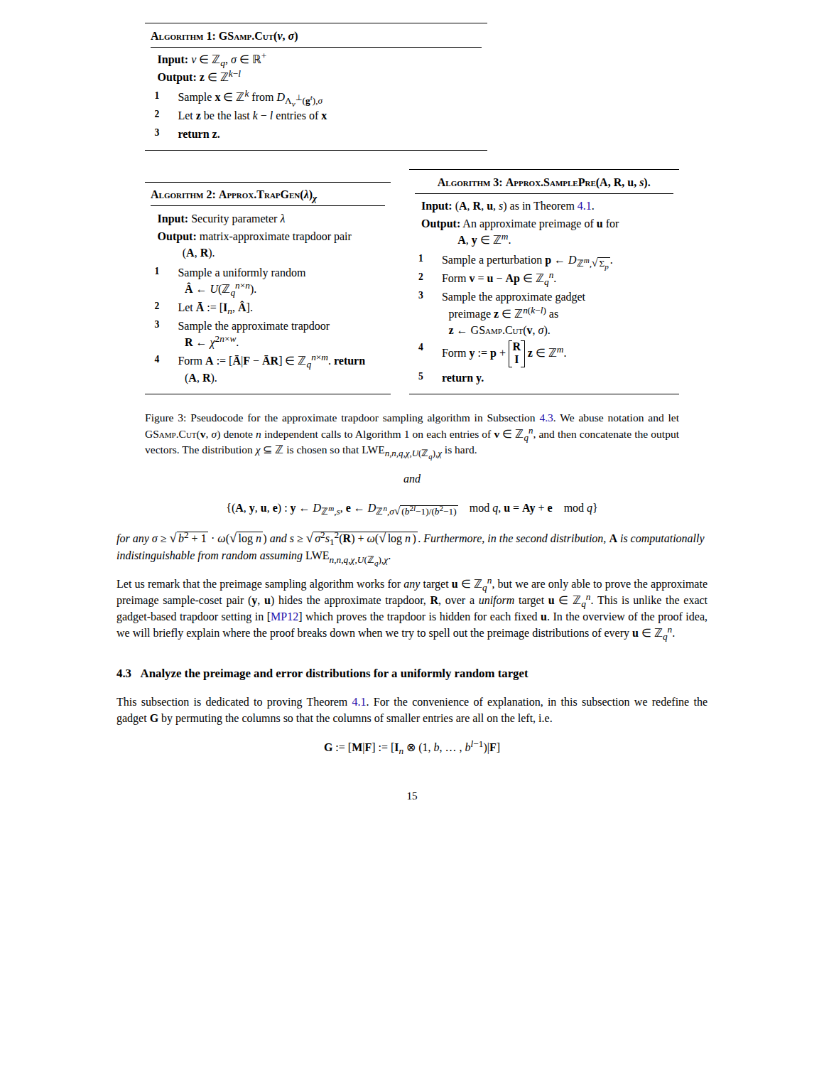Algorithm 1: GSamp.Cut(v, σ)
Input: v ∈ ℤq, σ ∈ ℝ+
Output: z ∈ ℤk−l
Sample x ∈ ℤk from DΛv⊥(gt),σ
Let z be the last k − l entries of x
return z.
Algorithm 2: Approx.TrapGen(λ)χ
Input: Security parameter λ
Output: matrix-approximate trapdoor pair
(A, R).
Sample a uniformly random
Â ← U(ℤqn×n).
Let Ā := [In, Â].
Sample the approximate trapdoor
R ← χ2n×w.
Form A := [Ā|F − ĀR] ∈ ℤqn×m. return
(A, R).
Algorithm 3: Approx.SamplePre(A, R, u, s).
Input: (A, R, u, s) as in Theorem 4.1.
Output: An approximate preimage of u for
A, y ∈ ℤm.
Sample a perturbation p ← Dℤm,√Σp.
Form v = u − Ap ∈ ℤqn.
Sample the approximate gadget
preimage z ∈ ℤn(k−l) as
z ← GSamp.Cut(v, σ).
Form y := p + R
I z ∈ ℤm.
return y.
Figure 3: Pseudocode for the approximate trapdoor sampling algorithm in Subsection 4.3. We abuse notation and let GSamp.Cut(v, σ) denote n independent calls to Algorithm 1 on each entries of v ∈ ℤqn, and then concatenate the output vectors. The distribution χ ⊆ ℤ is chosen so that LWEn,n,q,χ,U(ℤq),χ is hard.
and
{(A, y, u, e) : y ← Dℤm,s, e ← Dℤn,σ√(b2l−1)/(b2−1) mod q, u = Ay + e mod q}
for any σ ≥ √b2 + 1 · ω(√log n) and s ≥ √σ2s12(R) + ω(√log n). Furthermore, in the second distribution, A is computationally indistinguishable from random assuming LWEn,n,q,χ,U(ℤq),χ.
Let us remark that the preimage sampling algorithm works for any target u ∈ ℤqn, but we are only able to prove the approximate preimage sample-coset pair (y, u) hides the approximate trapdoor, R, over a uniform target u ∈ ℤqn. This is unlike the exact gadget-based trapdoor setting in [MP12] which proves the trapdoor is hidden for each fixed u. In the overview of the proof idea, we will briefly explain where the proof breaks down when we try to spell out the preimage distributions of every u ∈ ℤqn.
4.3 Analyze the preimage and error distributions for a uniformly random target
This subsection is dedicated to proving Theorem 4.1. For the convenience of explanation, in this subsection we redefine the gadget G by permuting the columns so that the columns of smaller entries are all on the left, i.e.
G := [M|F] := [In ⊗ (1, b, … , bl−1)|F]
15